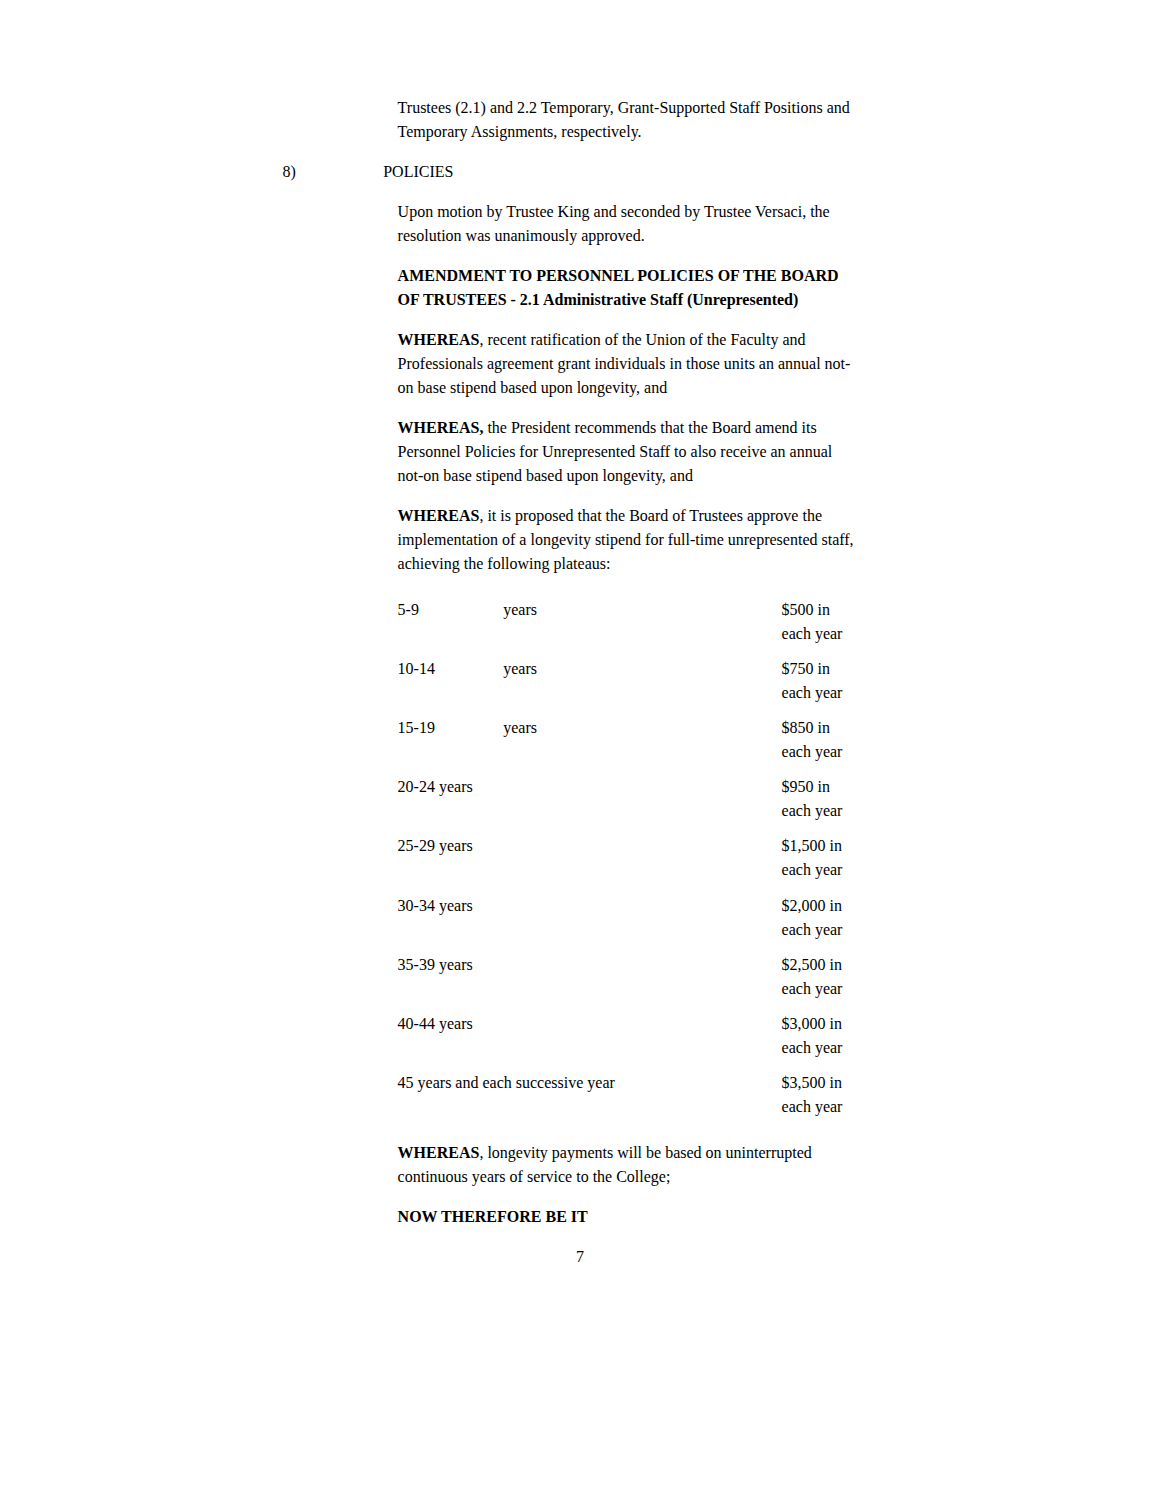Trustees (2.1) and 2.2 Temporary, Grant-Supported Staff Positions and Temporary Assignments, respectively.
8)
POLICIES
Upon motion by Trustee King and seconded by Trustee Versaci, the resolution was unanimously approved.
AMENDMENT TO PERSONNEL POLICIES OF THE BOARD OF TRUSTEES - 2.1 Administrative Staff (Unrepresented)
WHEREAS, recent ratification of the Union of the Faculty and Professionals agreement grant individuals in those units an annual not-on base stipend based upon longevity, and
WHEREAS, the President recommends that the Board amend its Personnel Policies for Unrepresented Staff to also receive an annual not-on base stipend based upon longevity, and
WHEREAS, it is proposed that the Board of Trustees approve the implementation of a longevity stipend for full-time unrepresented staff, achieving the following plateaus:
| 5-9 | years | $500 in each year |
| 10-14 | years | $750 in each year |
| 15-19 | years | $850 in each year |
| 20-24 years | | $950 in each year |
| 25-29 years | | $1,500 in each year |
| 30-34 years | | $2,000 in each year |
| 35-39 years | | $2,500 in each year |
| 40-44 years | | $3,000 in each year |
| 45 years and each successive year | $3,500 in each year |
WHEREAS, longevity payments will be based on uninterrupted continuous years of service to the College;
NOW THEREFORE BE IT
7